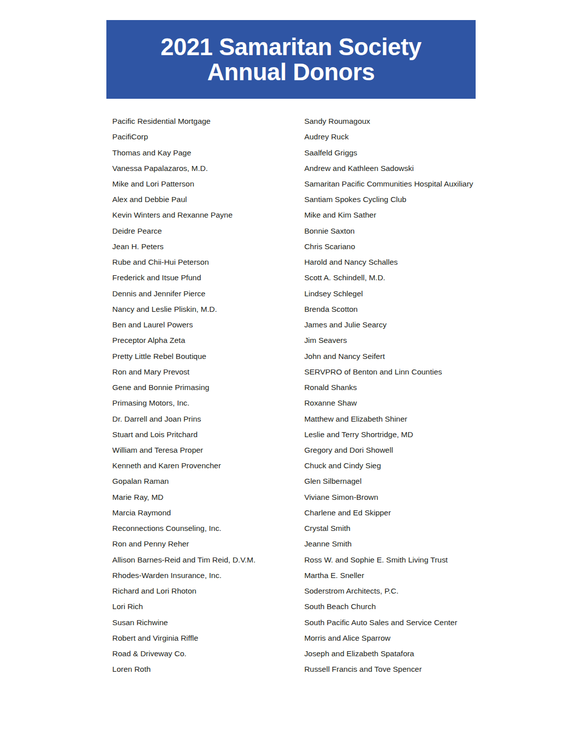2021 Samaritan Society Annual Donors
Pacific Residential Mortgage
PacifiCorp
Thomas and Kay Page
Vanessa Papalazaros, M.D.
Mike and Lori Patterson
Alex and Debbie Paul
Kevin Winters and Rexanne Payne
Deidre Pearce
Jean H. Peters
Rube and Chii-Hui Peterson
Frederick and Itsue Pfund
Dennis and Jennifer Pierce
Nancy and Leslie Pliskin, M.D.
Ben and Laurel Powers
Preceptor Alpha Zeta
Pretty Little Rebel Boutique
Ron and Mary Prevost
Gene and Bonnie Primasing
Primasing Motors, Inc.
Dr. Darrell and Joan Prins
Stuart and Lois Pritchard
William and Teresa Proper
Kenneth and Karen Provencher
Gopalan Raman
Marie Ray, MD
Marcia Raymond
Reconnections Counseling, Inc.
Ron and Penny Reher
Allison Barnes-Reid and Tim Reid, D.V.M.
Rhodes-Warden Insurance, Inc.
Richard and Lori Rhoton
Lori Rich
Susan Richwine
Robert and Virginia Riffle
Road & Driveway Co.
Loren Roth
Sandy Roumagoux
Audrey Ruck
Saalfeld Griggs
Andrew and Kathleen Sadowski
Samaritan Pacific Communities Hospital Auxiliary
Santiam Spokes Cycling Club
Mike and Kim Sather
Bonnie Saxton
Chris Scariano
Harold and Nancy Schalles
Scott A. Schindell, M.D.
Lindsey Schlegel
Brenda Scotton
James and Julie Searcy
Jim Seavers
John and Nancy Seifert
SERVPRO of Benton and Linn Counties
Ronald Shanks
Roxanne Shaw
Matthew and Elizabeth Shiner
Leslie and Terry Shortridge, MD
Gregory and Dori Showell
Chuck and Cindy Sieg
Glen Silbernagel
Viviane Simon-Brown
Charlene and Ed Skipper
Crystal Smith
Jeanne Smith
Ross W. and Sophie E. Smith Living Trust
Martha E. Sneller
Soderstrom Architects, P.C.
South Beach Church
South Pacific Auto Sales and Service Center
Morris and Alice Sparrow
Joseph and Elizabeth Spatafora
Russell Francis and Tove Spencer